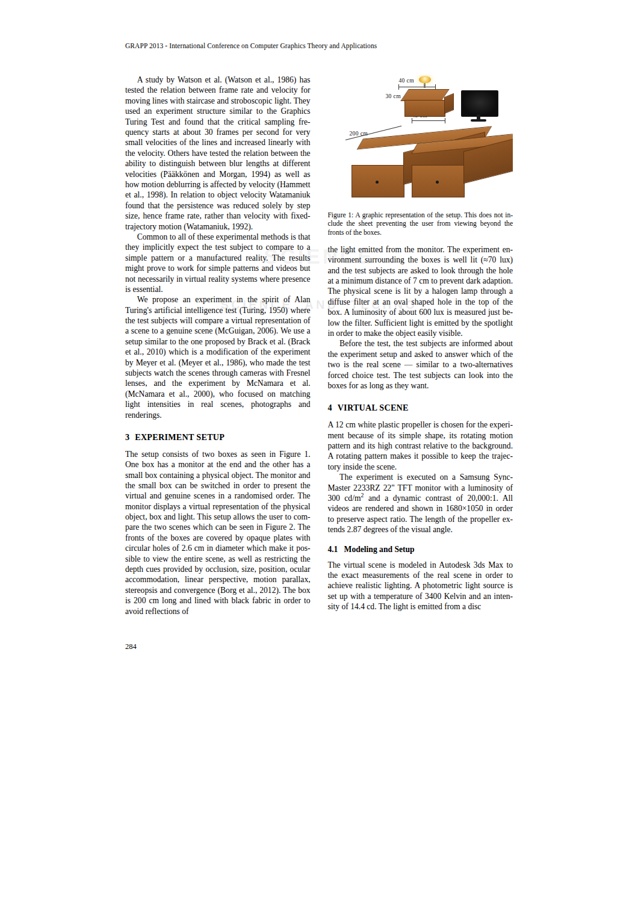SCIENCE
SCIENCE AND TECHNO
GRAPP 2013 - International Conference on Computer Graphics Theory and Applications
A study by Watson et al. (Watson et al., 1986) has tested the relation between frame rate and velocity for moving lines with staircase and stroboscopic light. They used an experiment structure similar to the Graphics Turing Test and found that the critical sampling frequency starts at about 30 frames per second for very small velocities of the lines and increased linearly with the velocity. Others have tested the relation between the ability to distinguish between blur lengths at different velocities (Pääkkönen and Morgan, 1994) as well as how motion deblurring is affected by velocity (Hammett et al., 1998). In relation to object velocity Watamaniuk found that the persistence was reduced solely by step size, hence frame rate, rather than velocity with fixed-trajectory motion (Watamaniuk, 1992).
Common to all of these experimental methods is that they implicitly expect the test subject to compare to a simple pattern or a manufactured reality. The results might prove to work for simple patterns and videos but not necessarily in virtual reality systems where presence is essential.
We propose an experiment in the spirit of Alan Turing's artificial intelligence test (Turing, 1950) where the test subjects will compare a virtual representation of a scene to a genuine scene (McGuigan, 2006). We use a setup similar to the one proposed by Brack et al. (Brack et al., 2010) which is a modification of the experiment by Meyer et al. (Meyer et al., 1986), who made the test subjects watch the scenes through cameras with Fresnel lenses, and the experiment by McNamara et al. (McNamara et al., 2000), who focused on matching light intensities in real scenes, photographs and renderings.
3 EXPERIMENT SETUP
The setup consists of two boxes as seen in Figure 1. One box has a monitor at the end and the other has a small box containing a physical object. The monitor and the small box can be switched in order to present the virtual and genuine scenes in a randomised order. The monitor displays a virtual representation of the physical object, box and light. This setup allows the user to compare the two scenes which can be seen in Figure 2. The fronts of the boxes are covered by opaque plates with circular holes of 2.6 cm in diameter which make it possible to view the entire scene, as well as restricting the depth cues provided by occlusion, size, position, ocular accommodation, linear perspective, motion parallax, stereopsis and convergence (Borg et al., 2012). The box is 200 cm long and lined with black fabric in order to avoid reflections of
40 cm
30 cm
48 cm
200 cm
Figure 1: A graphic representation of the setup. This does not include the sheet preventing the user from viewing beyond the fronts of the boxes.
the light emitted from the monitor. The experiment environment surrounding the boxes is well lit (≈70 lux) and the test subjects are asked to look through the hole at a minimum distance of 7 cm to prevent dark adaption. The physical scene is lit by a halogen lamp through a diffuse filter at an oval shaped hole in the top of the box. A luminosity of about 600 lux is measured just below the filter. Sufficient light is emitted by the spotlight in order to make the object easily visible.
Before the test, the test subjects are informed about the experiment setup and asked to answer which of the two is the real scene — similar to a two-alternatives forced choice test. The test subjects can look into the boxes for as long as they want.
4 VIRTUAL SCENE
A 12 cm white plastic propeller is chosen for the experiment because of its simple shape, its rotating motion pattern and its high contrast relative to the background. A rotating pattern makes it possible to keep the trajectory inside the scene.
The experiment is executed on a Samsung Sync-Master 2233RZ 22" TFT monitor with a luminosity of 300 cd/m2 and a dynamic contrast of 20,000:1. All videos are rendered and shown in 1680×1050 in order to preserve aspect ratio. The length of the propeller extends 2.87 degrees of the visual angle.
4.1 Modeling and Setup
The virtual scene is modeled in Autodesk 3ds Max to the exact measurements of the real scene in order to achieve realistic lighting. A photometric light source is set up with a temperature of 3400 Kelvin and an intensity of 14.4 cd. The light is emitted from a disc
284